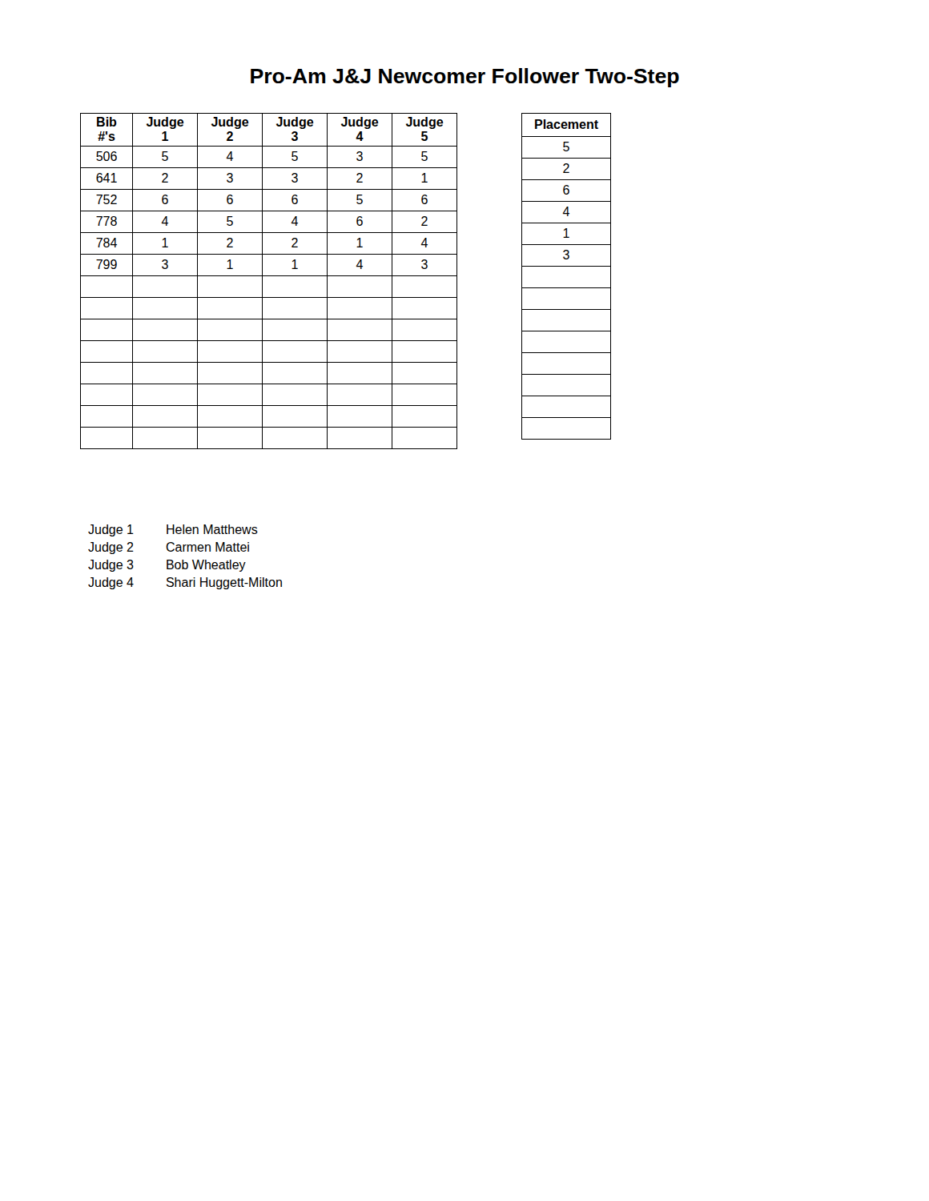Pro-Am J&J Newcomer Follower Two-Step
| Bib #'s | Judge 1 | Judge 2 | Judge 3 | Judge 4 | Judge 5 |
| --- | --- | --- | --- | --- | --- |
| 506 | 5 | 4 | 5 | 3 | 5 |
| 641 | 2 | 3 | 3 | 2 | 1 |
| 752 | 6 | 6 | 6 | 5 | 6 |
| 778 | 4 | 5 | 4 | 6 | 2 |
| 784 | 1 | 2 | 2 | 1 | 4 |
| 799 | 3 | 1 | 1 | 4 | 3 |
| Placement |
| --- |
| 5 |
| 2 |
| 6 |
| 4 |
| 1 |
| 3 |
| Judge 1 | Helen Matthews |
| Judge 2 | Carmen Mattei |
| Judge 3 | Bob Wheatley |
| Judge 4 | Shari Huggett-Milton |